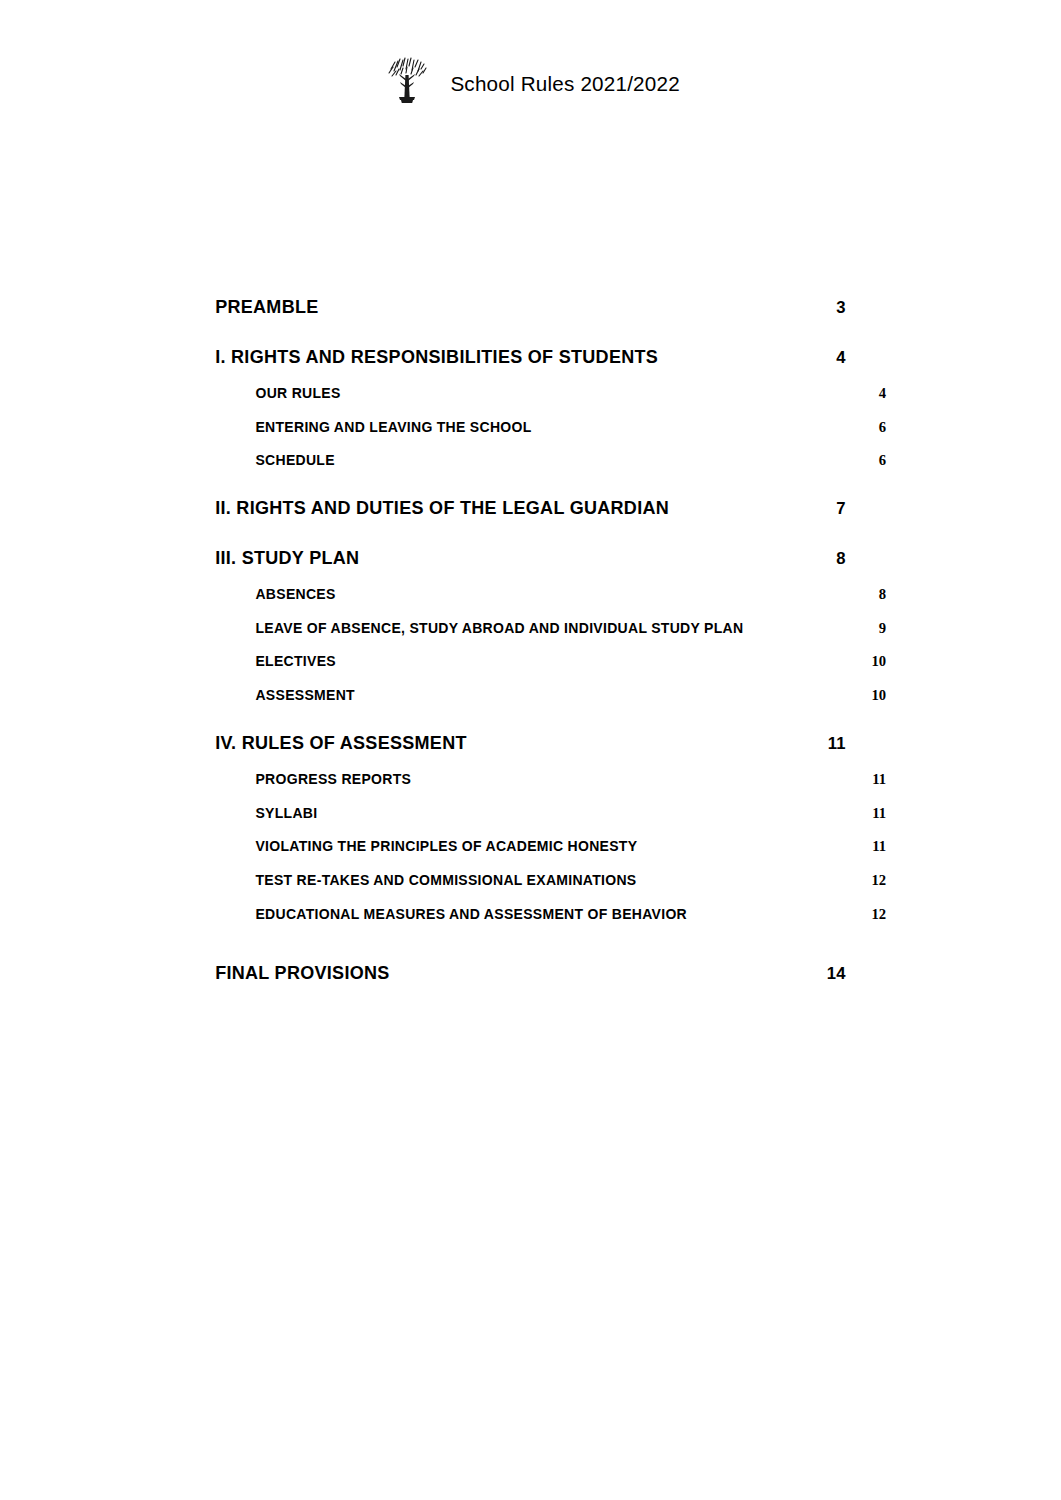School Rules 2021/2022
PREAMBLE 3
I. RIGHTS AND RESPONSIBILITIES OF STUDENTS 4
OUR RULES 4
ENTERING AND LEAVING THE SCHOOL 6
SCHEDULE 6
II. RIGHTS AND DUTIES OF THE LEGAL GUARDIAN 7
III. STUDY PLAN 8
ABSENCES 8
LEAVE OF ABSENCE, STUDY ABROAD AND INDIVIDUAL STUDY PLAN 9
ELECTIVES 10
ASSESSMENT 10
IV. RULES OF ASSESSMENT 11
PROGRESS REPORTS 11
SYLLABI 11
VIOLATING THE PRINCIPLES OF ACADEMIC HONESTY 11
TEST RE-TAKES AND COMMISSIONAL EXAMINATIONS 12
EDUCATIONAL MEASURES AND ASSESSMENT OF BEHAVIOR 12
FINAL PROVISIONS 14